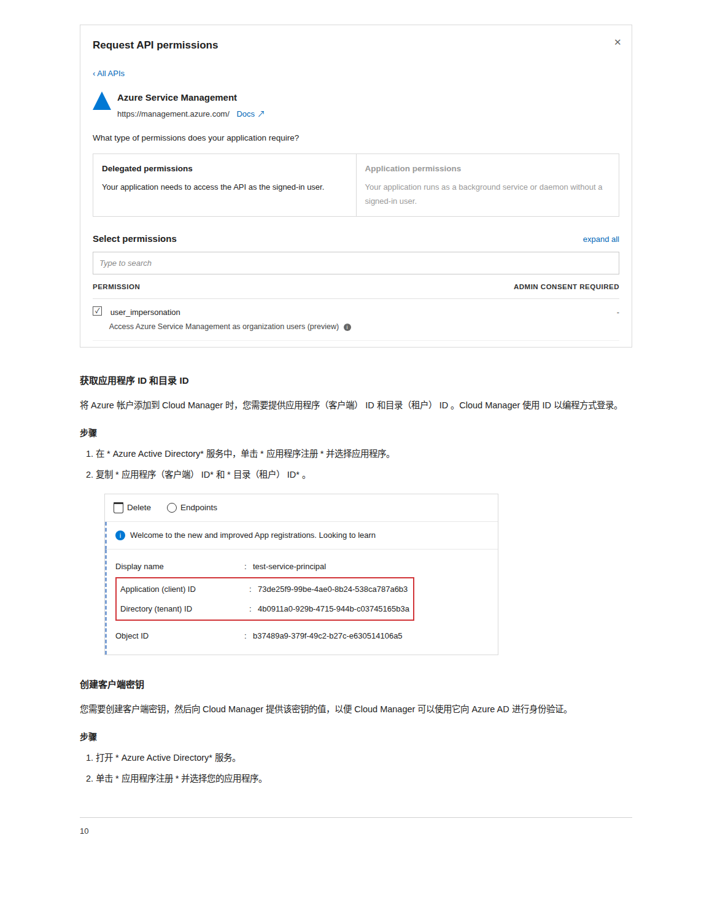✕
Request API permissions
‹ All APIs
Azure Service Management
https://management.azure.com/ Docs ↗
What type of permissions does your application require?
Delegated permissions Your application needs to access the API as the signed-in user.
Application permissions Your application runs as a background service or daemon without a signed-in user.
Select permissions
expand all
Type to search
| PERMISSION | ADMIN CONSENT REQUIRED |
| --- | --- |
| ✓ user_impersonation Access Azure Service Management as organization users (preview) i | - |
获取应用程序 ID 和目录 ID
将 Azure 帐户添加到 Cloud Manager 时，您需要提供应用程序（客户端） ID 和目录（租户） ID 。Cloud Manager 使用 ID 以编程方式登录。
步骤
在 * Azure Active Directory* 服务中，单击 * 应用程序注册 * 并选择应用程序。
复制 * 应用程序（客户端） ID* 和 * 目录（租户） ID* 。
Delete Endpoints
i Welcome to the new and improved App registrations. Looking to learn
| Display name | : | test-service-principal |
| Application (client) ID | : | 73de25f9-99be-4ae0-8b24-538ca787a6b3 |
| Directory (tenant) ID | : | 4b0911a0-929b-4715-944b-c03745165b3a |
| Object ID | : | b37489a9-379f-49c2-b27c-e630514106a5 |
创建客户端密钥
您需要创建客户端密钥，然后向 Cloud Manager 提供该密钥的值，以便 Cloud Manager 可以使用它向 Azure AD 进行身份验证。
步骤
打开 * Azure Active Directory* 服务。
单击 * 应用程序注册 * 并选择您的应用程序。
10